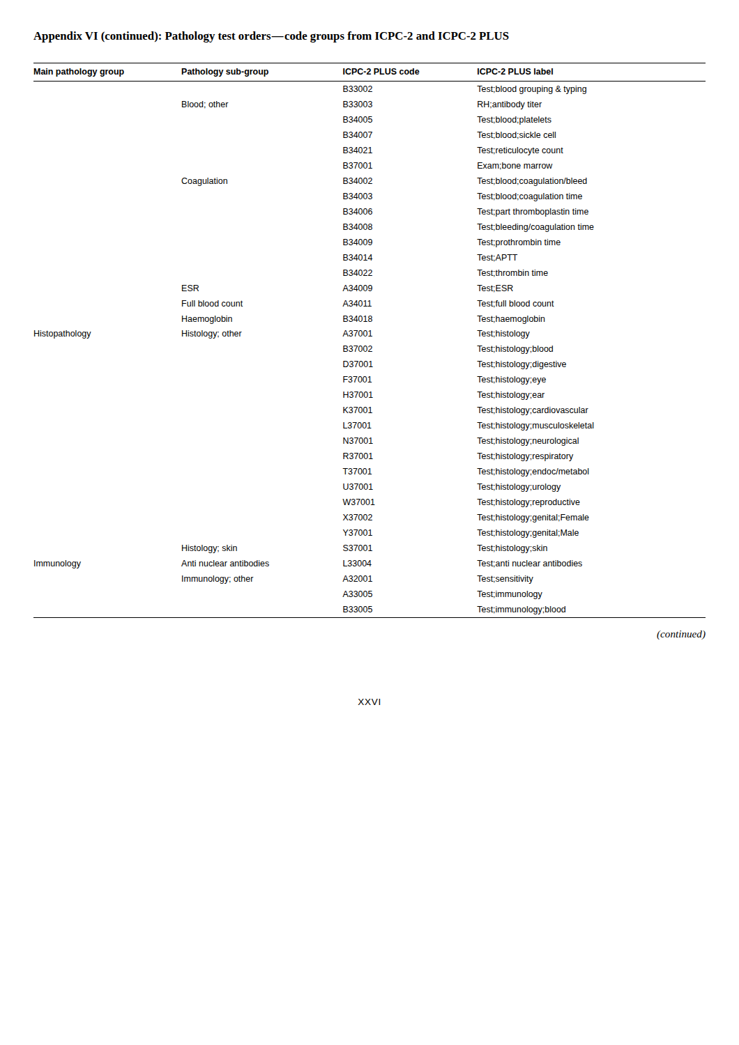Appendix VI (continued): Pathology test orders — code groups from ICPC-2 and ICPC-2 PLUS
| Main pathology group | Pathology sub-group | ICPC-2 PLUS code | ICPC-2 PLUS label |
| --- | --- | --- | --- |
| | | B33002 | Test;blood grouping & typing |
| | Blood; other | B33003 | RH;antibody titer |
| | | B34005 | Test;blood;platelets |
| | | B34007 | Test;blood;sickle cell |
| | | B34021 | Test;reticulocyte count |
| | | B37001 | Exam;bone marrow |
| | Coagulation | B34002 | Test;blood;coagulation/bleed |
| | | B34003 | Test;blood;coagulation time |
| | | B34006 | Test;part thromboplastin time |
| | | B34008 | Test;bleeding/coagulation time |
| | | B34009 | Test;prothrombin time |
| | | B34014 | Test;APTT |
| | | B34022 | Test;thrombin time |
| | ESR | A34009 | Test;ESR |
| | Full blood count | A34011 | Test;full blood count |
| | Haemoglobin | B34018 | Test;haemoglobin |
| Histopathology | Histology; other | A37001 | Test;histology |
| | | B37002 | Test;histology;blood |
| | | D37001 | Test;histology;digestive |
| | | F37001 | Test;histology;eye |
| | | H37001 | Test;histology;ear |
| | | K37001 | Test;histology;cardiovascular |
| | | L37001 | Test;histology;musculoskeletal |
| | | N37001 | Test;histology;neurological |
| | | R37001 | Test;histology;respiratory |
| | | T37001 | Test;histology;endoc/metabol |
| | | U37001 | Test;histology;urology |
| | | W37001 | Test;histology;reproductive |
| | | X37002 | Test;histology;genital;Female |
| | | Y37001 | Test;histology;genital;Male |
| | Histology; skin | S37001 | Test;histology;skin |
| Immunology | Anti nuclear antibodies | L33004 | Test;anti nuclear antibodies |
| | Immunology; other | A32001 | Test;sensitivity |
| | | A33005 | Test;immunology |
| | | B33005 | Test;immunology;blood |
(continued)
XXVI